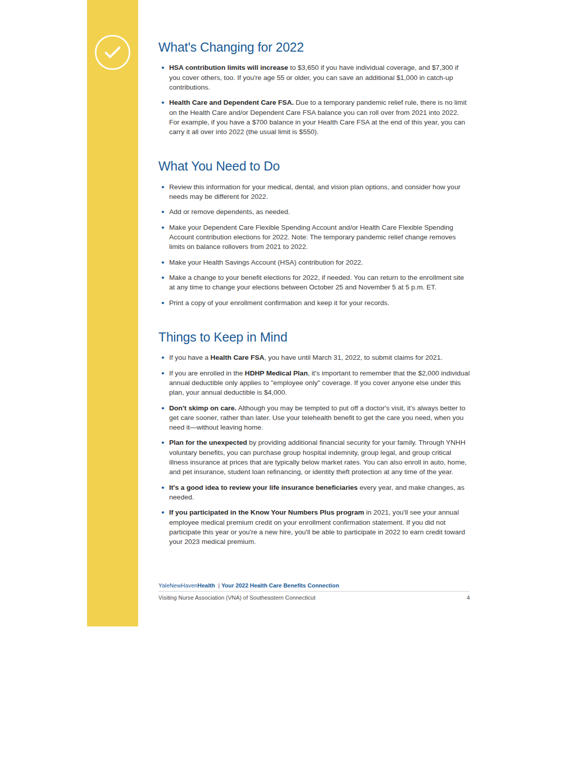What's Changing for 2022
HSA contribution limits will increase to $3,650 if you have individual coverage, and $7,300 if you cover others, too. If you're age 55 or older, you can save an additional $1,000 in catch-up contributions.
Health Care and Dependent Care FSA. Due to a temporary pandemic relief rule, there is no limit on the Health Care and/or Dependent Care FSA balance you can roll over from 2021 into 2022. For example, if you have a $700 balance in your Health Care FSA at the end of this year, you can carry it all over into 2022 (the usual limit is $550).
What You Need to Do
Review this information for your medical, dental, and vision plan options, and consider how your needs may be different for 2022.
Add or remove dependents, as needed.
Make your Dependent Care Flexible Spending Account and/or Health Care Flexible Spending Account contribution elections for 2022. Note: The temporary pandemic relief change removes limits on balance rollovers from 2021 to 2022.
Make your Health Savings Account (HSA) contribution for 2022.
Make a change to your benefit elections for 2022, if needed. You can return to the enrollment site at any time to change your elections between October 25 and November 5 at 5 p.m. ET.
Print a copy of your enrollment confirmation and keep it for your records.
Things to Keep in Mind
If you have a Health Care FSA, you have until March 31, 2022, to submit claims for 2021.
If you are enrolled in the HDHP Medical Plan, it's important to remember that the $2,000 individual annual deductible only applies to "employee only" coverage. If you cover anyone else under this plan, your annual deductible is $4,000.
Don't skimp on care. Although you may be tempted to put off a doctor's visit, it's always better to get care sooner, rather than later. Use your telehealth benefit to get the care you need, when you need it—without leaving home.
Plan for the unexpected by providing additional financial security for your family. Through YNHH voluntary benefits, you can purchase group hospital indemnity, group legal, and group critical illness insurance at prices that are typically below market rates. You can also enroll in auto, home, and pet insurance, student loan refinancing, or identity theft protection at any time of the year.
It's a good idea to review your life insurance beneficiaries every year, and make changes, as needed.
If you participated in the Know Your Numbers Plus program in 2021, you'll see your annual employee medical premium credit on your enrollment confirmation statement. If you did not participate this year or you're a new hire, you'll be able to participate in 2022 to earn credit toward your 2023 medical premium.
YaleNewHavenHealth | Your 2022 Health Care Benefits Connection
Visiting Nurse Association (VNA) of Southeastern Connecticut 4